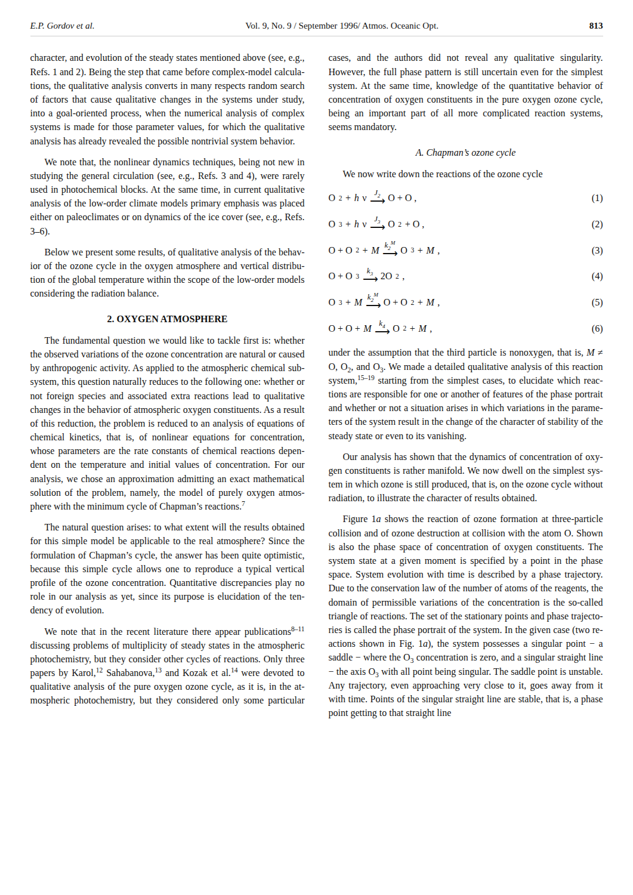E.P. Gordov et al. Vol. 9, No. 9 / September 1996/ Atmos. Oceanic Opt. 813
character, and evolution of the steady states mentioned above (see, e.g., Refs. 1 and 2). Being the step that came before complex-model calculations, the qualitative analysis converts in many respects random search of factors that cause qualitative changes in the systems under study, into a goal-oriented process, when the numerical analysis of complex systems is made for those parameter values, for which the qualitative analysis has already revealed the possible nontrivial system behavior.
We note that, the nonlinear dynamics techniques, being not new in studying the general circulation (see, e.g., Refs. 3 and 4), were rarely used in photochemical blocks. At the same time, in current qualitative analysis of the low-order climate models primary emphasis was placed either on paleoclimates or on dynamics of the ice cover (see, e.g., Refs. 3–6).
Below we present some results, of qualitative analysis of the behavior of the ozone cycle in the oxygen atmosphere and vertical distribution of the global temperature within the scope of the low-order models considering the radiation balance.
2. Oxygen atmosphere
The fundamental question we would like to tackle first is: whether the observed variations of the ozone concentration are natural or caused by anthropogenic activity. As applied to the atmospheric chemical subsystem, this question naturally reduces to the following one: whether or not foreign species and associated extra reactions lead to qualitative changes in the behavior of atmospheric oxygen constituents. As a result of this reduction, the problem is reduced to an analysis of equations of chemical kinetics, that is, of nonlinear equations for concentration, whose parameters are the rate constants of chemical reactions dependent on the temperature and initial values of concentration. For our analysis, we chose an approximation admitting an exact mathematical solution of the problem, namely, the model of purely oxygen atmosphere with the minimum cycle of Chapman’s reactions.7
The natural question arises: to what extent will the results obtained for this simple model be applicable to the real atmosphere? Since the formulation of Chapman’s cycle, the answer has been quite optimistic, because this simple cycle allows one to reproduce a typical vertical profile of the ozone concentration. Quantitative discrepancies play no role in our analysis as yet, since its purpose is elucidation of the tendency of evolution.
We note that in the recent literature there appear publications8–11 discussing problems of multiplicity of steady states in the atmospheric photochemistry, but they consider other cycles of reactions. Only three papers by Karol,12 Sahabanova,13 and Kozak et al.14 were devoted to qualitative analysis of the pure oxygen ozone cycle, as it is, in the atmospheric photochemistry, but they considered only some particular cases, and the authors did not reveal any qualitative singularity. However, the full phase pattern is still uncertain even for the simplest system. At the same time, knowledge of the quantitative behavior of concentration of oxygen constituents in the pure oxygen ozone cycle, being an important part of all more complicated reaction systems, seems mandatory.
A. Chapman’s ozone cycle
We now write down the reactions of the ozone cycle
O2 + hν J2⟶ O + O , (1)
O3 + hν J3⟶ O2 + O , (2)
O + O2 + M k2M⟶ O3 + M , (3)
O + O3 k3⟶ 2O2 , (4)
O3 + M k2M⟶ O + O2 + M, (5)
O + O + M k4⟶ O2 + M, (6)
under the assumption that the third particle is nonoxygen, that is, M ≠ O, O2, and O3. We made a detailed qualitative analysis of this reaction system,15–19 starting from the simplest cases, to elucidate which reactions are responsible for one or another of features of the phase portrait and whether or not a situation arises in which variations in the parameters of the system result in the change of the character of stability of the steady state or even to its vanishing.
Our analysis has shown that the dynamics of concentration of oxygen constituents is rather manifold. We now dwell on the simplest system in which ozone is still produced, that is, on the ozone cycle without radiation, to illustrate the character of results obtained.
Figure 1a shows the reaction of ozone formation at three-particle collision and of ozone destruction at collision with the atom O. Shown is also the phase space of concentration of oxygen constituents. The system state at a given moment is specified by a point in the phase space. System evolution with time is described by a phase trajectory. Due to the conservation law of the number of atoms of the reagents, the domain of permissible variations of the concentration is the so-called triangle of reactions. The set of the stationary points and phase trajectories is called the phase portrait of the system. In the given case (two reactions shown in Fig. 1a), the system possesses a singular point − a saddle − where the O3 concentration is zero, and a singular straight line − the axis O3 with all point being singular. The saddle point is unstable. Any trajectory, even approaching very close to it, goes away from it with time. Points of the singular straight line are stable, that is, a phase point getting to that straight line